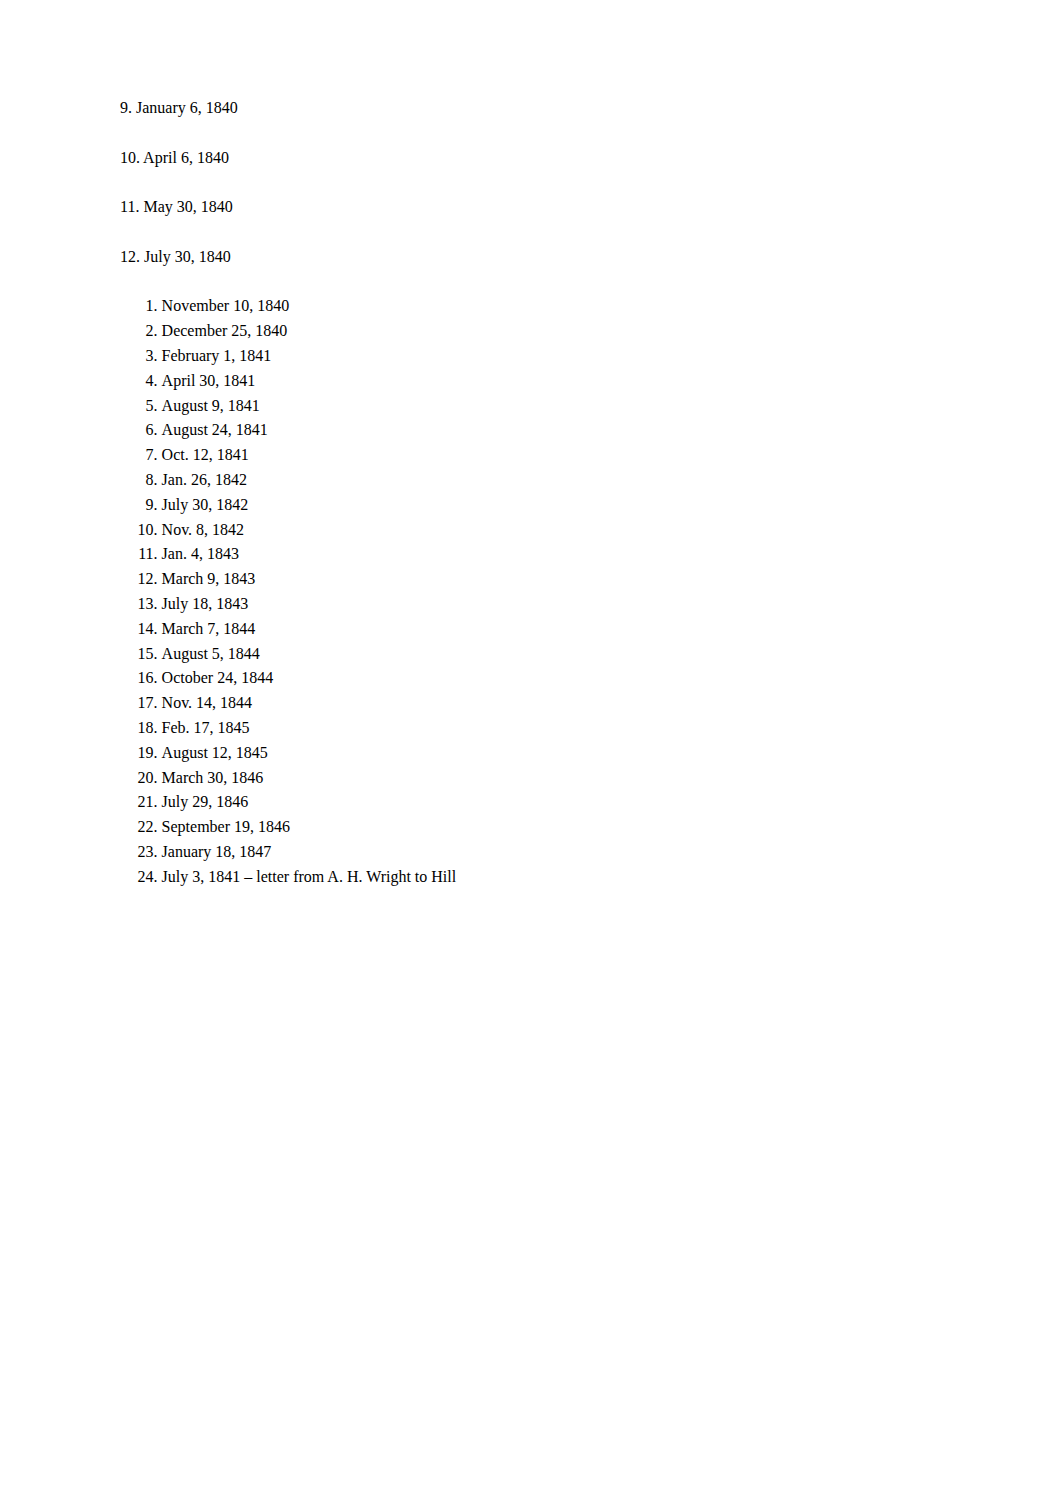9. January 6, 1840
10. April 6, 1840
11. May 30, 1840
12. July 30, 1840
November 10, 1840
December 25, 1840
February 1, 1841
April 30, 1841
August 9, 1841
August 24, 1841
Oct. 12, 1841
Jan. 26, 1842
July 30, 1842
Nov. 8, 1842
Jan. 4, 1843
March 9, 1843
July 18, 1843
March 7, 1844
August 5, 1844
October 24, 1844
Nov. 14, 1844
Feb. 17, 1845
August 12, 1845
March 30, 1846
July 29, 1846
September 19, 1846
January 18, 1847
July 3, 1841 – letter from A. H. Wright to Hill